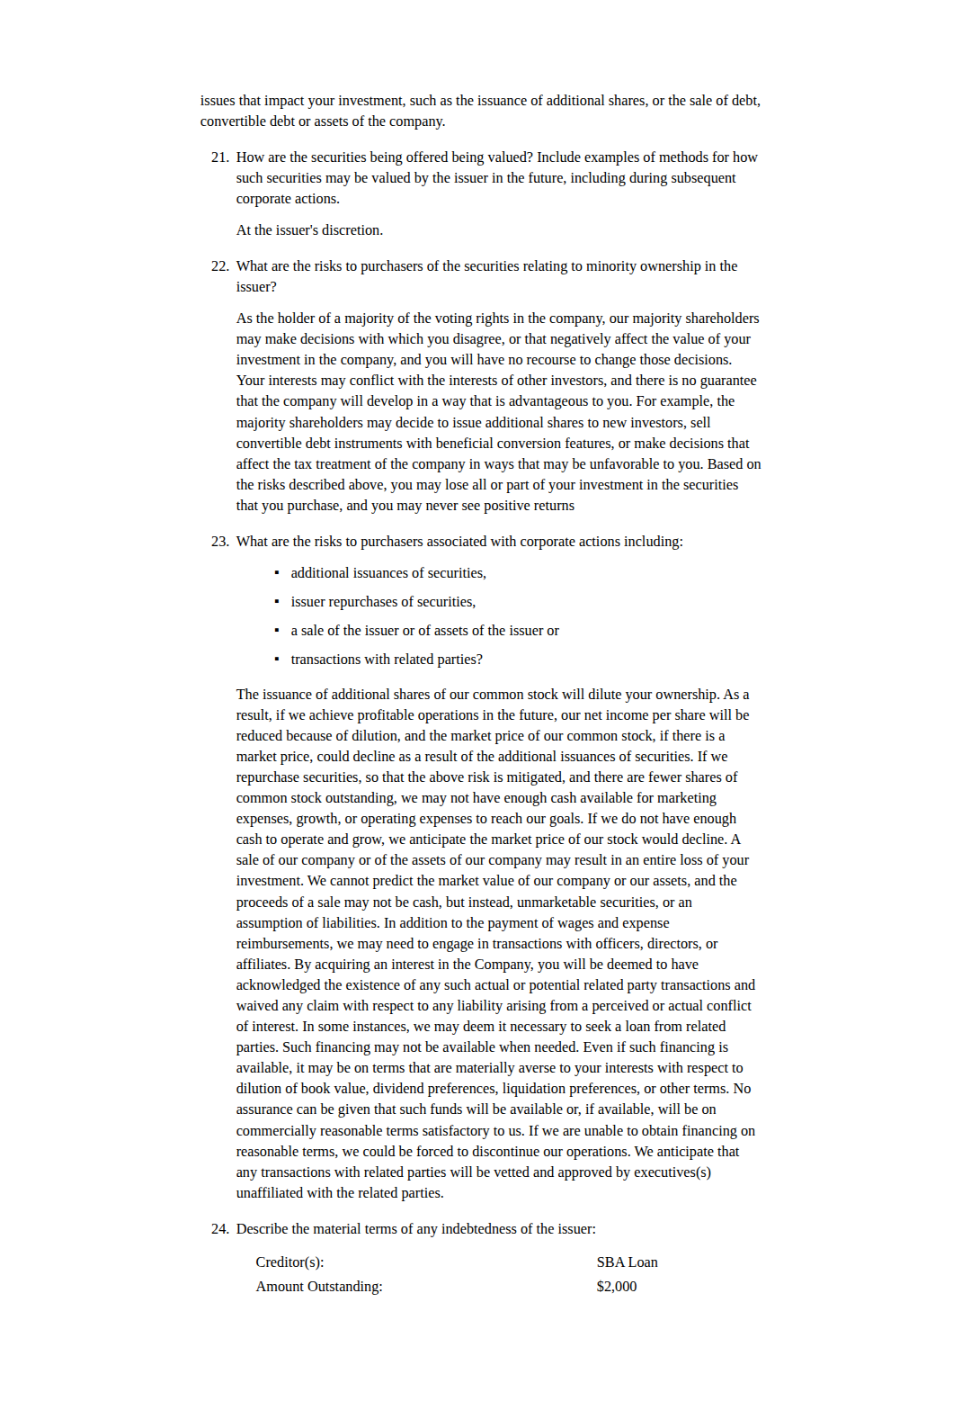issues that impact your investment, such as the issuance of additional shares, or the sale of debt, convertible debt or assets of the company.
21.
How are the securities being offered being valued? Include examples of methods for how such securities may be valued by the issuer in the future, including during subsequent corporate actions.
At the issuer's discretion.
22.
What are the risks to purchasers of the securities relating to minority ownership in the issuer?
As the holder of a majority of the voting rights in the company, our majority shareholders may make decisions with which you disagree, or that negatively affect the value of your investment in the company, and you will have no recourse to change those decisions. Your interests may conflict with the interests of other investors, and there is no guarantee that the company will develop in a way that is advantageous to you. For example, the majority shareholders may decide to issue additional shares to new investors, sell convertible debt instruments with beneficial conversion features, or make decisions that affect the tax treatment of the company in ways that may be unfavorable to you. Based on the risks described above, you may lose all or part of your investment in the securities that you purchase, and you may never see positive returns
23.
What are the risks to purchasers associated with corporate actions including:
additional issuances of securities,
issuer repurchases of securities,
a sale of the issuer or of assets of the issuer or
transactions with related parties?
The issuance of additional shares of our common stock will dilute your ownership. As a result, if we achieve profitable operations in the future, our net income per share will be reduced because of dilution, and the market price of our common stock, if there is a market price, could decline as a result of the additional issuances of securities. If we repurchase securities, so that the above risk is mitigated, and there are fewer shares of common stock outstanding, we may not have enough cash available for marketing expenses, growth, or operating expenses to reach our goals. If we do not have enough cash to operate and grow, we anticipate the market price of our stock would decline. A sale of our company or of the assets of our company may result in an entire loss of your investment. We cannot predict the market value of our company or our assets, and the proceeds of a sale may not be cash, but instead, unmarketable securities, or an assumption of liabilities. In addition to the payment of wages and expense reimbursements, we may need to engage in transactions with officers, directors, or affiliates. By acquiring an interest in the Company, you will be deemed to have acknowledged the existence of any such actual or potential related party transactions and waived any claim with respect to any liability arising from a perceived or actual conflict of interest. In some instances, we may deem it necessary to seek a loan from related parties. Such financing may not be available when needed. Even if such financing is available, it may be on terms that are materially averse to your interests with respect to dilution of book value, dividend preferences, liquidation preferences, or other terms. No assurance can be given that such funds will be available or, if available, will be on commercially reasonable terms satisfactory to us. If we are unable to obtain financing on reasonable terms, we could be forced to discontinue our operations. We anticipate that any transactions with related parties will be vetted and approved by executives(s) unaffiliated with the related parties.
24.
Describe the material terms of any indebtedness of the issuer:
| Creditor(s): | SBA Loan |
| Amount Outstanding: | $2,000 |